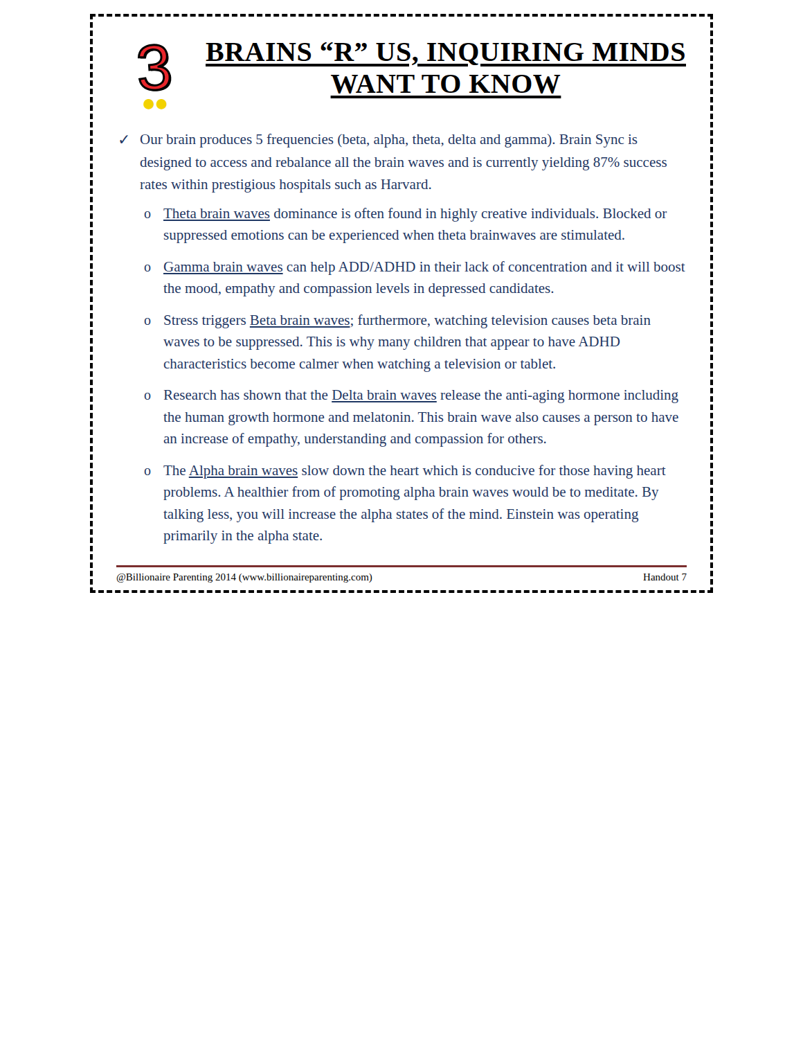3
●●
BRAINS “R” US, INQUIRING MINDS WANT TO KNOW
Our brain produces 5 frequencies (beta, alpha, theta, delta and gamma). Brain Sync is designed to access and rebalance all the brain waves and is currently yielding 87% success rates within prestigious hospitals such as Harvard.
Theta brain waves dominance is often found in highly creative individuals. Blocked or suppressed emotions can be experienced when theta brainwaves are stimulated.
Gamma brain waves can help ADD/ADHD in their lack of concentration and it will boost the mood, empathy and compassion levels in depressed candidates.
Stress triggers Beta brain waves; furthermore, watching television causes beta brain waves to be suppressed. This is why many children that appear to have ADHD characteristics become calmer when watching a television or tablet.
Research has shown that the Delta brain waves release the anti-aging hormone including the human growth hormone and melatonin. This brain wave also causes a person to have an increase of empathy, understanding and compassion for others.
The Alpha brain waves slow down the heart which is conducive for those having heart problems. A healthier from of promoting alpha brain waves would be to meditate. By talking less, you will increase the alpha states of the mind. Einstein was operating primarily in the alpha state.
@Billionaire Parenting 2014 (www.billionaireparenting.com) Handout 7